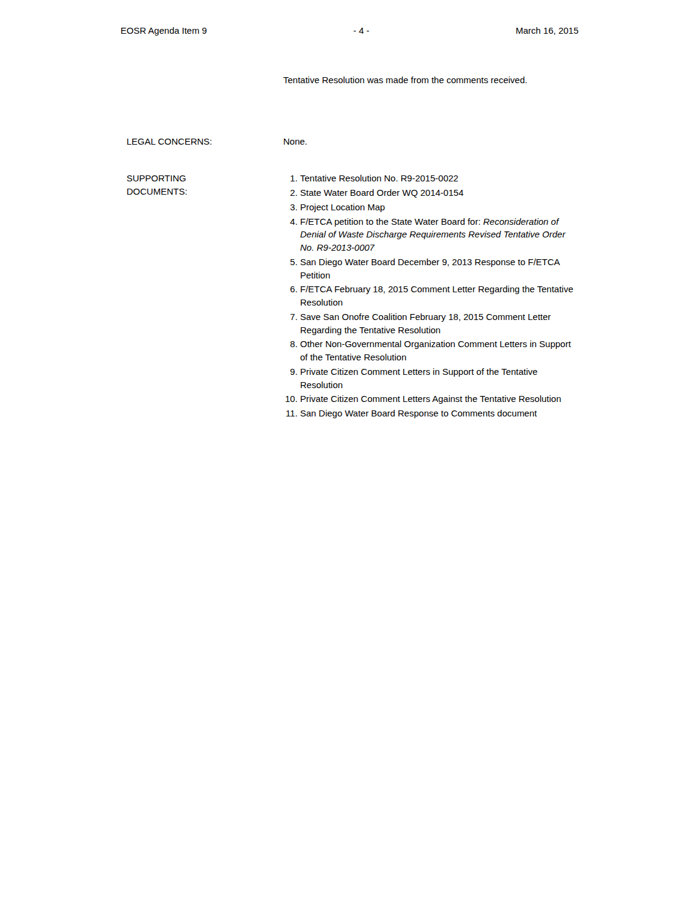EOSR Agenda Item 9
- 4 -
March 16, 2015
Tentative Resolution was made from the comments received.
LEGAL CONCERNS:
None.
SUPPORTING
DOCUMENTS:
Tentative Resolution No. R9-2015-0022
State Water Board Order WQ 2014-0154
Project Location Map
F/ETCA petition to the State Water Board for: Reconsideration of Denial of Waste Discharge Requirements Revised Tentative Order No. R9-2013-0007
San Diego Water Board December 9, 2013 Response to F/ETCA Petition
F/ETCA February 18, 2015 Comment Letter Regarding the Tentative Resolution
Save San Onofre Coalition February 18, 2015 Comment Letter Regarding the Tentative Resolution
Other Non-Governmental Organization Comment Letters in Support of the Tentative Resolution
Private Citizen Comment Letters in Support of the Tentative Resolution
Private Citizen Comment Letters Against the Tentative Resolution
San Diego Water Board Response to Comments document